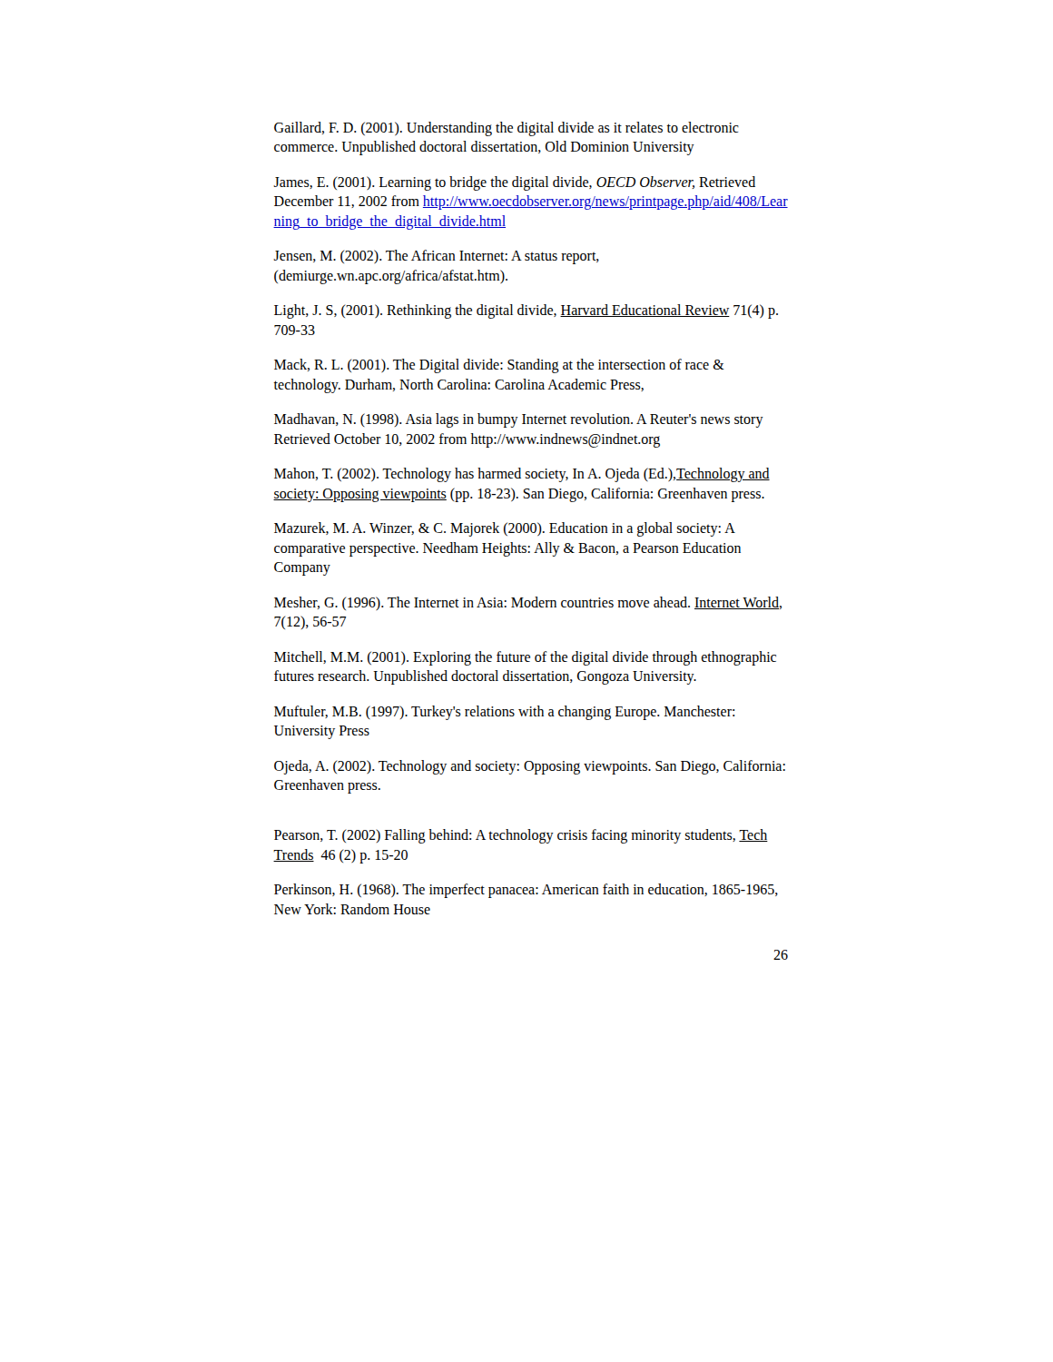Gaillard, F. D. (2001). Understanding the digital divide as it relates to electronic commerce. Unpublished doctoral dissertation, Old Dominion University
James, E. (2001). Learning to bridge the digital divide, OECD Observer, Retrieved December 11, 2002 from http://www.oecdobserver.org/news/printpage.php/aid/408/Learning_to_bridge_the_digital_divide.html
Jensen, M. (2002). The African Internet: A status report, (demiurge.wn.apc.org/africa/afstat.htm).
Light, J. S, (2001). Rethinking the digital divide, Harvard Educational Review 71(4) p. 709-33
Mack, R. L. (2001). The Digital divide: Standing at the intersection of race & technology. Durham, North Carolina: Carolina Academic Press,
Madhavan, N. (1998). Asia lags in bumpy Internet revolution. A Reuter's news story Retrieved October 10, 2002 from http://www.indnews@indnet.org
Mahon, T. (2002). Technology has harmed society, In A. Ojeda (Ed.),Technology and society: Opposing viewpoints (pp. 18-23). San Diego, California: Greenhaven press.
Mazurek, M. A. Winzer, & C. Majorek (2000). Education in a global society: A comparative perspective. Needham Heights: Ally & Bacon, a Pearson Education Company
Mesher, G. (1996). The Internet in Asia: Modern countries move ahead. Internet World, 7(12), 56-57
Mitchell, M.M. (2001). Exploring the future of the digital divide through ethnographic futures research. Unpublished doctoral dissertation, Gongoza University.
Muftuler, M.B. (1997). Turkey's relations with a changing Europe. Manchester: University Press
Ojeda, A. (2002). Technology and society: Opposing viewpoints. San Diego, California: Greenhaven press.
Pearson, T. (2002) Falling behind: A technology crisis facing minority students, Tech Trends 46 (2) p. 15-20
Perkinson, H. (1968). The imperfect panacea: American faith in education, 1865-1965, New York: Random House
26